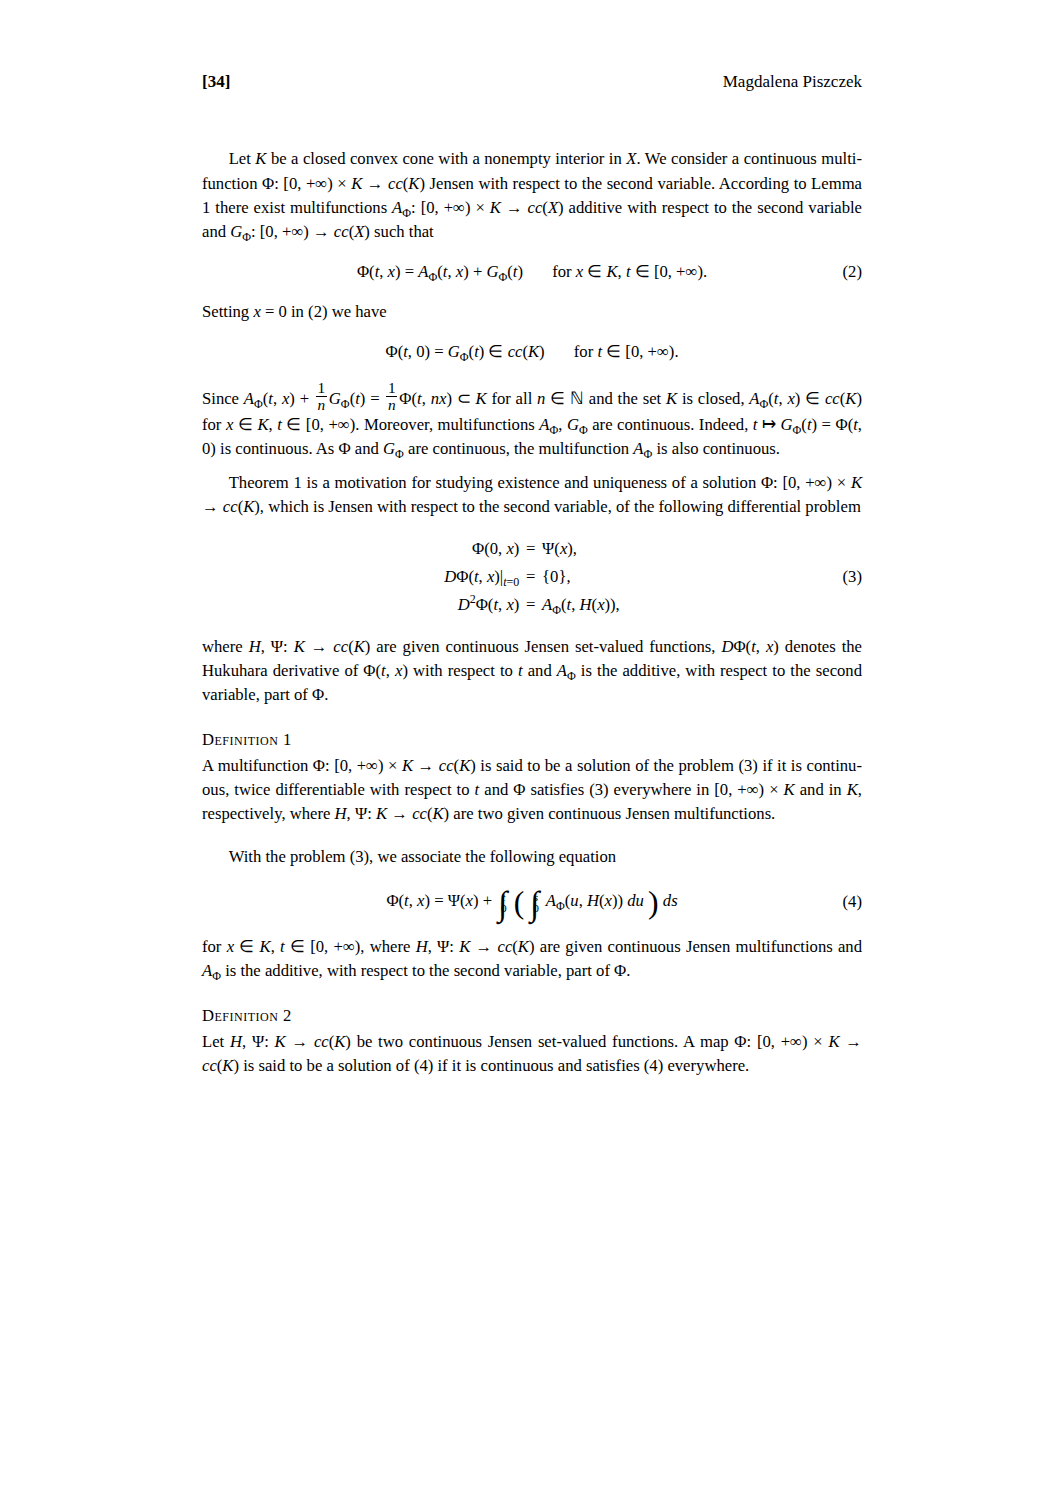[34] Magdalena Piszczek
Let K be a closed convex cone with a nonempty interior in X. We consider a continuous multifunction Φ: [0, +∞) × K → cc(K) Jensen with respect to the second variable. According to Lemma 1 there exist multifunctions AΦ: [0, +∞) × K → cc(X) additive with respect to the second variable and GΦ: [0, +∞) → cc(X) such that
Φ(t, x) = AΦ(t, x) + GΦ(t) for x ∈ K, t ∈ [0, +∞). (2)
Setting x = 0 in (2) we have
Φ(t, 0) = GΦ(t) ∈ cc(K) for t ∈ [0, +∞).
Since AΦ(t, x) + 1 n GΦ(t) = 1 n Φ(t, nx) ⊂ K for all n ∈ ℕ and the set K is closed, AΦ(t, x) ∈ cc(K) for x ∈ K, t ∈ [0, +∞). Moreover, multifunctions AΦ, GΦ are continuous. Indeed, t ↦ GΦ(t) = Φ(t, 0) is continuous. As Φ and GΦ are continuous, the multifunction AΦ is also continuous.
Theorem 1 is a motivation for studying existence and uniqueness of a solution Φ: [0, +∞) × K → cc(K), which is Jensen with respect to the second variable, of the following differential problem
Φ(0, x) = Ψ(x),
DΦ(t, x)|t=0 = {0},
D2Φ(t, x) = AΦ(t, H(x)),
(3)
where H, Ψ: K → cc(K) are given continuous Jensen set-valued functions, DΦ(t, x) denotes the Hukuhara derivative of Φ(t, x) with respect to t and AΦ is the additive, with respect to the second variable, part of Φ.
Definition 1
A multifunction Φ: [0, +∞) × K → cc(K) is said to be a solution of the problem (3) if it is continuous, twice differentiable with respect to t and Φ satisfies (3) everywhere in [0, +∞) × K and in K, respectively, where H, Ψ: K → cc(K) are two given continuous Jensen multifunctions.
With the problem (3), we associate the following equation
Φ(t, x) = Ψ(x) + ∫t 0 ( ∫s 0 AΦ(u, H(x)) du ) ds (4)
for x ∈ K, t ∈ [0, +∞), where H, Ψ: K → cc(K) are given continuous Jensen multifunctions and AΦ is the additive, with respect to the second variable, part of Φ.
Definition 2
Let H, Ψ: K → cc(K) be two continuous Jensen set-valued functions. A map Φ: [0, +∞) × K → cc(K) is said to be a solution of (4) if it is continuous and satisfies (4) everywhere.